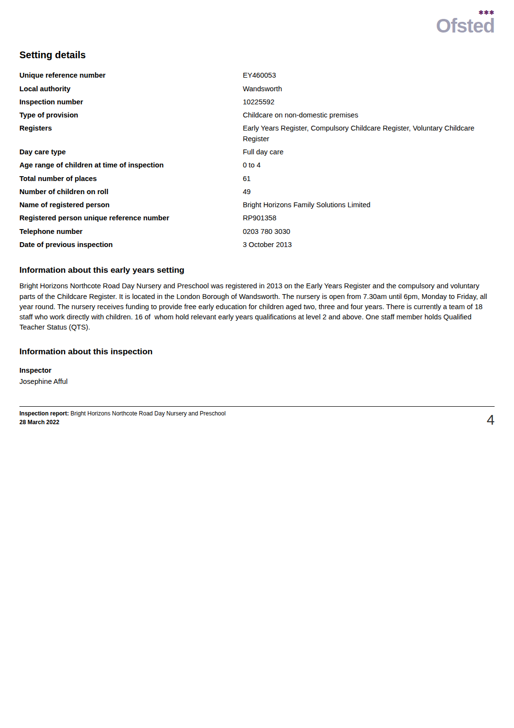✱✱✱
Ofsted
Setting details
| Unique reference number | EY460053 |
| Local authority | Wandsworth |
| Inspection number | 10225592 |
| Type of provision | Childcare on non-domestic premises |
| Registers | Early Years Register, Compulsory Childcare Register, Voluntary Childcare Register |
| Day care type | Full day care |
| Age range of children at time of inspection | 0 to 4 |
| Total number of places | 61 |
| Number of children on roll | 49 |
| Name of registered person | Bright Horizons Family Solutions Limited |
| Registered person unique reference number | RP901358 |
| Telephone number | 0203 780 3030 |
| Date of previous inspection | 3 October 2013 |
Information about this early years setting
Bright Horizons Northcote Road Day Nursery and Preschool was registered in 2013 on the Early Years Register and the compulsory and voluntary parts of the Childcare Register. It is located in the London Borough of Wandsworth. The nursery is open from 7.30am until 6pm, Monday to Friday, all year round. The nursery receives funding to provide free early education for children aged two, three and four years. There is currently a team of 18 staff who work directly with children. 16 of whom hold relevant early years qualifications at level 2 and above. One staff member holds Qualified Teacher Status (QTS).
Information about this inspection
Inspector
Josephine Afful
Inspection report: Bright Horizons Northcote Road Day Nursery and Preschool
28 March 2022
4